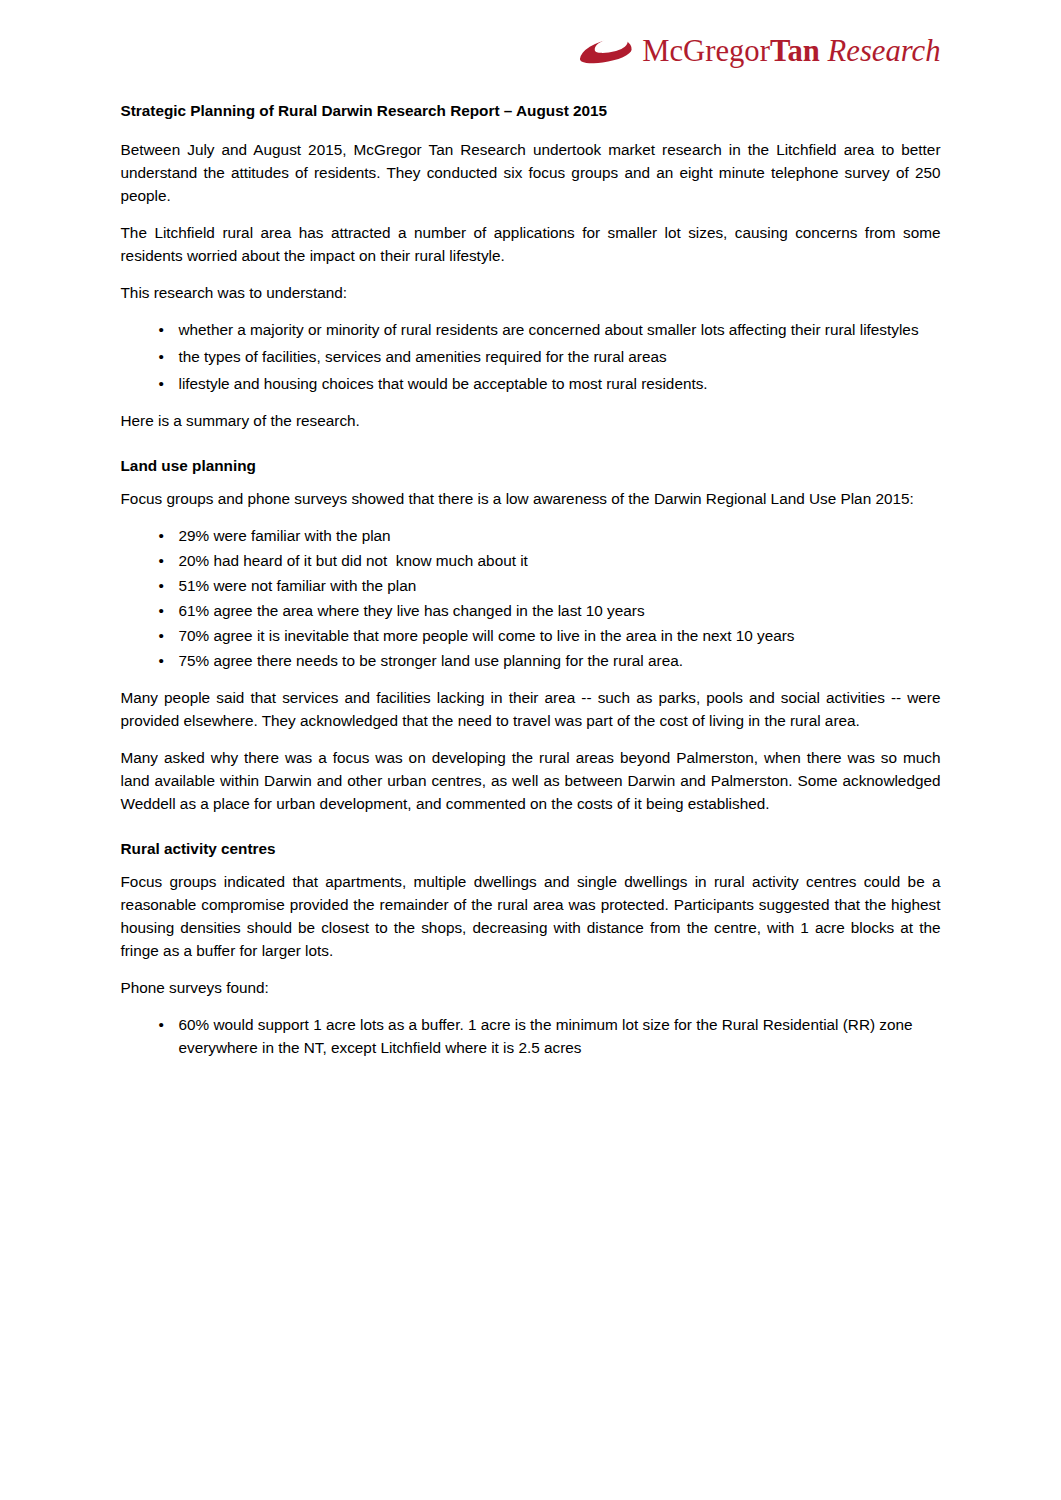McGregor Tan Research
Strategic Planning of Rural Darwin Research Report – August 2015
Between July and August 2015, McGregor Tan Research undertook market research in the Litchfield area to better understand the attitudes of residents. They conducted six focus groups and an eight minute telephone survey of 250 people.
The Litchfield rural area has attracted a number of applications for smaller lot sizes, causing concerns from some residents worried about the impact on their rural lifestyle.
This research was to understand:
whether a majority or minority of rural residents are concerned about smaller lots affecting their rural lifestyles
the types of facilities, services and amenities required for the rural areas
lifestyle and housing choices that would be acceptable to most rural residents.
Here is a summary of the research.
Land use planning
Focus groups and phone surveys showed that there is a low awareness of the Darwin Regional Land Use Plan 2015:
29% were familiar with the plan
20% had heard of it but did not know much about it
51% were not familiar with the plan
61% agree the area where they live has changed in the last 10 years
70% agree it is inevitable that more people will come to live in the area in the next 10 years
75% agree there needs to be stronger land use planning for the rural area.
Many people said that services and facilities lacking in their area -- such as parks, pools and social activities -- were provided elsewhere. They acknowledged that the need to travel was part of the cost of living in the rural area.
Many asked why there was a focus was on developing the rural areas beyond Palmerston, when there was so much land available within Darwin and other urban centres, as well as between Darwin and Palmerston. Some acknowledged Weddell as a place for urban development, and commented on the costs of it being established.
Rural activity centres
Focus groups indicated that apartments, multiple dwellings and single dwellings in rural activity centres could be a reasonable compromise provided the remainder of the rural area was protected. Participants suggested that the highest housing densities should be closest to the shops, decreasing with distance from the centre, with 1 acre blocks at the fringe as a buffer for larger lots.
Phone surveys found:
60% would support 1 acre lots as a buffer. 1 acre is the minimum lot size for the Rural Residential (RR) zone everywhere in the NT, except Litchfield where it is 2.5 acres